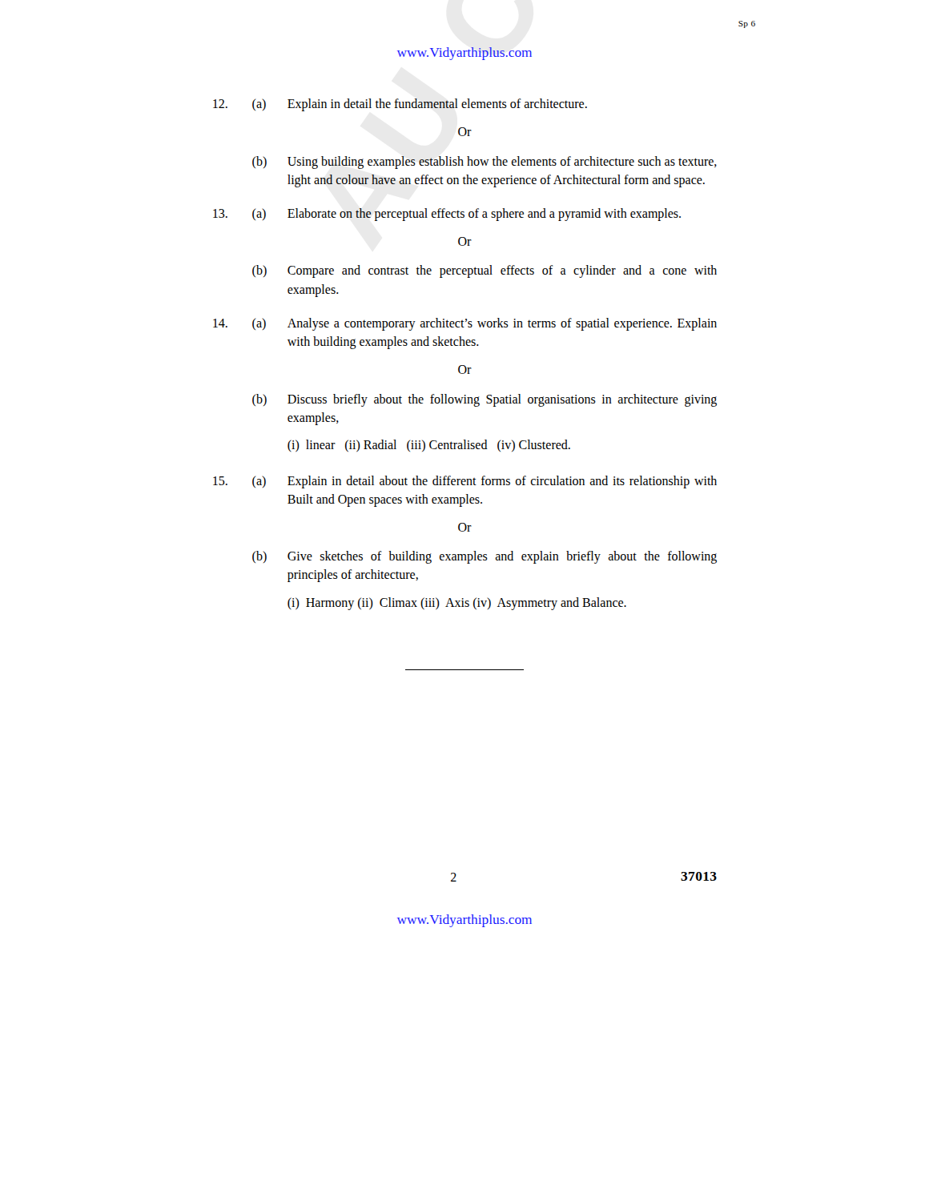Sp 6
AU COE QP
www.Vidyarthiplus.com
| 12. | (a) | Explain in detail the fundamental elements of architecture. |
Or
| | (b) | Using building examples establish how the elements of architecture such as texture, light and colour have an effect on the experience of Architectural form and space. |
| 13. | (a) | Elaborate on the perceptual effects of a sphere and a pyramid with examples. |
Or
| | (b) | Compare and contrast the perceptual effects of a cylinder and a cone with examples. |
| 14. | (a) | Analyse a contemporary architect’s works in terms of spatial experience. Explain with building examples and sketches. |
Or
| | (b) | Discuss briefly about the following Spatial organisations in architecture giving examples, (i) linear (ii) Radial (iii) Centralised (iv) Clustered. |
| 15. | (a) | Explain in detail about the different forms of circulation and its relationship with Built and Open spaces with examples. |
Or
| | (b) | Give sketches of building examples and explain briefly about the following principles of architecture, (i) Harmony (ii) Climax (iii) Axis (iv) Asymmetry and Balance. |
2 37013
www.Vidyarthiplus.com